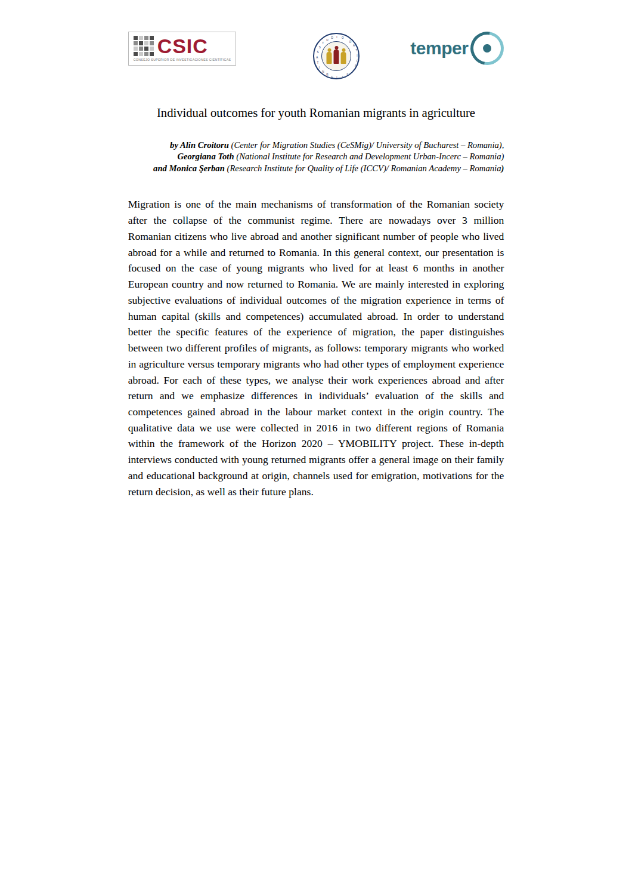CSIC
Consejo Superior de Investigaciones Científicas
S T U D I O R A T I C A S A L E R N I T A S
temper
Individual outcomes for youth Romanian migrants in agriculture
by Alin Croitoru (Center for Migration Studies (CeSMig)/ University of Bucharest – Romania),
Georgiana Toth (National Institute for Research and Development Urban-Incerc – Romania)
and Monica Şerban (Research Institute for Quality of Life (ICCV)/ Romanian Academy – Romania)
Migration is one of the main mechanisms of transformation of the Romanian society after the collapse of the communist regime. There are nowadays over 3 million Romanian citizens who live abroad and another significant number of people who lived abroad for a while and returned to Romania. In this general context, our presentation is focused on the case of young migrants who lived for at least 6 months in another European country and now returned to Romania. We are mainly interested in exploring subjective evaluations of individual outcomes of the migration experience in terms of human capital (skills and competences) accumulated abroad. In order to understand better the specific features of the experience of migration, the paper distinguishes between two different profiles of migrants, as follows: temporary migrants who worked in agriculture versus temporary migrants who had other types of employment experience abroad. For each of these types, we analyse their work experiences abroad and after return and we emphasize differences in individuals’ evaluation of the skills and competences gained abroad in the labour market context in the origin country. The qualitative data we use were collected in 2016 in two different regions of Romania within the framework of the Horizon 2020 – YMOBILITY project. These in-depth interviews conducted with young returned migrants offer a general image on their family and educational background at origin, channels used for emigration, motivations for the return decision, as well as their future plans.